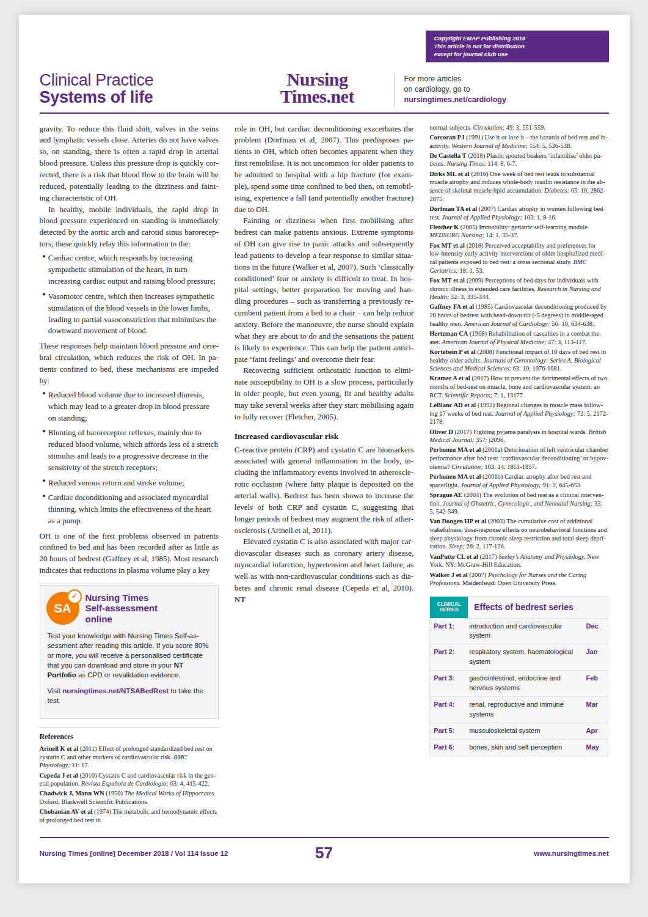Copyright EMAP Publishing 2018
This article is not for distribution
except for journal club use
Clinical Practice
Systems of life
Nursing Times.net
For more articles
on cardiology, go to
nursingtimes.net/cardiology
gravity. To reduce this fluid shift, valves in the veins and lymphatic vessels close. Arteries do not have valves so, on standing, there is often a rapid drop in arterial blood pressure. Unless this pressure drop is quickly corrected, there is a risk that blood flow to the brain will be reduced, potentially leading to the dizziness and fainting characteristic of OH.
In healthy, mobile individuals, the rapid drop in blood pressure experienced on standing is immediately detected by the aortic arch and carotid sinus baroreceptors; these quickly relay this information to the:
Cardiac centre, which responds by increasing sympathetic stimulation of the heart, in turn increasing cardiac output and raising blood pressure;
Vasomotor centre, which then increases sympathetic stimulation of the blood vessels in the lower limbs, leading to partial vasoconstriction that minimises the downward movement of blood.
These responses help maintain blood pressure and cerebral circulation, which reduces the risk of OH. In patients confined to bed, these mechanisms are impeded by:
Reduced blood volume due to increased diuresis, which may lead to a greater drop in blood pressure on standing;
Blunting of baroreceptor reflexes, mainly due to reduced blood volume, which affords less of a stretch stimulus and leads to a progressive decrease in the sensitivity of the stretch receptors;
Reduced venous return and stroke volume;
Cardiac deconditioning and associated myocardial thinning, which limits the effectiveness of the heart as a pump.
OH is one of the first problems observed in patients confined to bed and has been recorded after as little as 20 hours of bedrest (Gaffney et al, 1985). Most research indicates that reductions in plasma volume play a key
SA
Nursing Times
Self-assessment
online
Test your knowledge with Nursing Times Self-assessment after reading this article. If you score 80% or more, you will receive a personalised certificate that you can download and store in your NT Portfolio as CPD or revalidation evidence.
Visit nursingtimes.net/NTSABedRest to take the test.
References
Arinell K et al (2011) Effect of prolonged standardized bed rest on cystatin C and other markers of cardiovascular risk. BMC Physiology; 11: 17.
Cepeda J et al (2010) Cystatin C and cardiovascular risk in the general population. Revista Española de Cardiología; 63: 4, 415-422.
Chadwick J, Mann WN (1950) The Medical Works of Hippocrates. Oxford: Blackwell Scientific Publications.
Chobanian AV et al (1974) The metabolic and hemodynamic effects of prolonged bed rest in
role in OH, but cardiac deconditioning exacerbates the problem (Dorfman et al, 2007). This predisposes patients to OH, which often becomes apparent when they first remobilise. It is not uncommon for older patients to be admitted to hospital with a hip fracture (for example), spend some time confined to bed then, on remobilising, experience a fall (and potentially another fracture) due to OH.
Fainting or dizziness when first mobilising after bedrest can make patients anxious. Extreme symptoms of OH can give rise to panic attacks and subsequently lead patients to develop a fear response to similar situations in the future (Walker et al, 2007). Such ‘classically conditioned’ fear or anxiety is difficult to treat. In hospital settings, better preparation for moving and handling procedures – such as transferring a previously recumbent patient from a bed to a chair – can help reduce anxiety. Before the manoeuvre, the nurse should explain what they are about to do and the sensations the patient is likely to experience. This can help the patient anticipate ‘faint feelings’ and overcome their fear.
Recovering sufficient orthostatic function to eliminate susceptibility to OH is a slow process, particularly in older people, but even young, fit and healthy adults may take several weeks after they start mobilising again to fully recover (Fletcher, 2005).
Increased cardiovascular risk
C-reactive protein (CRP) and cystatin C are biomarkers associated with general inflammation in the body, including the inflammatory events involved in atherosclerotic occlusion (where fatty plaque is deposited on the arterial walls). Bedrest has been shown to increase the levels of both CRP and cystatin C, suggesting that longer periods of bedrest may augment the risk of atherosclerosis (Arinell et al, 2011).
Elevated cystatin C is also associated with major cardiovascular diseases such as coronary artery disease, myocardial infarction, hypertension and heart failure, as well as with non-cardiovascular conditions such as diabetes and chronic renal disease (Cepeda et al, 2010). NT
normal subjects. Circulation; 49: 3, 551-559.
Corcoran PJ (1991) Use it or lose it – the hazards of bed rest and inactivity. Western Journal of Medicine; 154: 5, 536-538.
De Castella T (2018) Plastic spouted beakers ‘infantilise’ older patients. Nursing Times; 114: 8, 6-7.
Dirks ML et al (2016) One week of bed rest leads to substantial muscle atrophy and induces whole-body insulin resistance in the absence of skeletal muscle lipid accumulation. Diabetes; 65: 10, 2862-2875.
Dorfman TA et al (2007) Cardiac atrophy in women following bed rest. Journal of Applied Physiology; 103: 1, 8-16.
Fletcher K (2005) Immobility: geriatric self-learning module. MEDSURG Nursing; 14: 1, 35-37.
Fox MT et al (2018) Perceived acceptability and preferences for low-intensity early activity interventions of older hospitalized medical patients exposed to bed rest: a cross sectional study. BMC Geriatrics; 18: 1, 53.
Fox MT et al (2009) Perceptions of bed days for individuals with chronic illness in extended care facilities. Research in Nursing and Health; 32: 3, 335-344.
Gaffney FA et al (1985) Cardiovascular deconditioning produced by 20 hours of bedrest with head-down tilt (-5 degrees) in middle-aged healthy men. American Journal of Cardiology; 56: 10, 634-638.
Hertzman CA (1968) Rehabilitation of casualties in a combat theater. American Journal of Physical Medicine; 47: 3, 113-117.
Kortebein P et al (2008) Functional impact of 10 days of bed rest in healthy older adults. Journals of Gerontology: Series A, Biological Sciences and Medical Sciences; 63: 10, 1076-1081.
Kramer A et al (2017) How to prevent the detrimental effects of two months of bed-rest on muscle, bone and cardiovascular system: an RCT. Scientific Reports; 7: 1, 13177.
LeBlanc AD et al (1992) Regional changes in muscle mass following 17 weeks of bed rest. Journal of Applied Physiology; 73: 5, 2172-2178.
Oliver D (2017) Fighting pyjama paralysis in hospital wards. British Medical Journal; 357: j2096.
Perhonen MA et al (2001a) Deterioration of left ventricular chamber performance after bed rest: ‘cardiovascular deconditioning’ or hypovolemia? Circulation; 103: 14, 1851-1857.
Perhonen MA et al (2001b) Cardiac atrophy after bed rest and spaceflight. Journal of Applied Physiology; 91: 2, 645-653.
Sprague AE (2004) The evolution of bed rest as a clinical intervention. Journal of Obstetric, Gynecologic, and Neonatal Nursing; 33: 5, 542-549.
Van Dongen HP et al (2003) The cumulative cost of additional wakefulness: dose-response effects on neurobehavioral functions and sleep physiology from chronic sleep restriction and total sleep deprivation. Sleep; 26: 2, 117-126.
VanPutte CL et al (2017) Seeley’s Anatomy and Physiology. New York, NY: McGraw-Hill Education.
Walker J et al (2007) Psychology for Nurses and the Caring Professions. Maidenhead: Open University Press.
CLINICAL
SERIES
Effects of bedrest series
| Part 1: | introduction and cardiovascular system | Dec |
| Part 2: | respiratory system, haematological system | Jan |
| Part 3: | gastrointestinal, endocrine and nervous systems | Feb |
| Part 4: | renal, reproductive and immune systems | Mar |
| Part 5: | musculoskeletal system | Apr |
| Part 6: | bones, skin and self-perception | May |
Nursing Times [online] December 2018 / Vol 114 Issue 12
57
www.nursingtimes.net